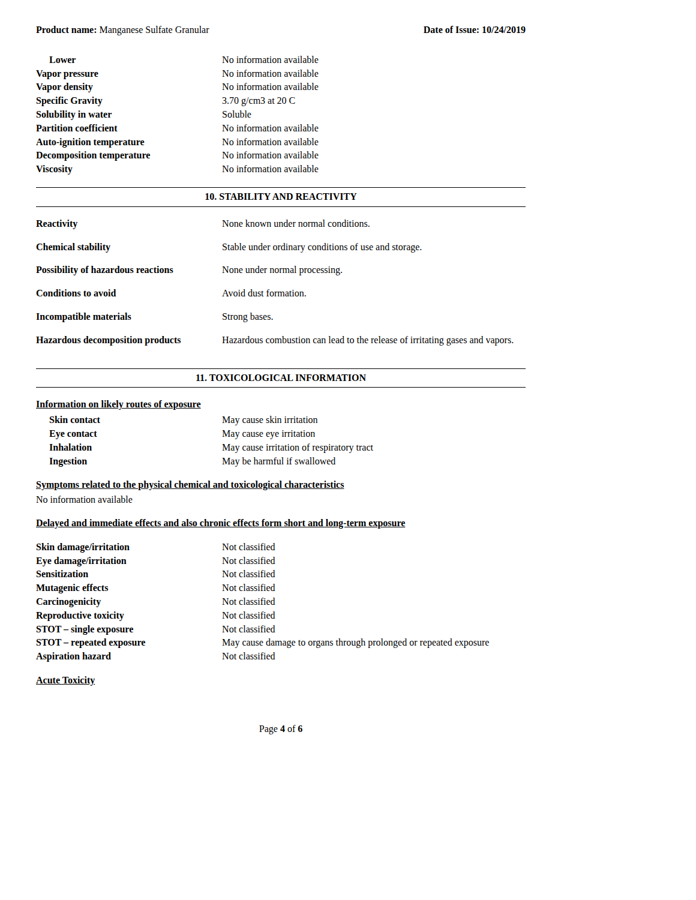Product name: Manganese Sulfate Granular
Date of Issue: 10/24/2019
| Lower | No information available |
| Vapor pressure | No information available |
| Vapor density | No information available |
| Specific Gravity | 3.70 g/cm3 at 20 C |
| Solubility in water | Soluble |
| Partition coefficient | No information available |
| Auto-ignition temperature | No information available |
| Decomposition temperature | No information available |
| Viscosity | No information available |
10. STABILITY AND REACTIVITY
| Reactivity | None known under normal conditions. |
| Chemical stability | Stable under ordinary conditions of use and storage. |
| Possibility of hazardous reactions | None under normal processing. |
| Conditions to avoid | Avoid dust formation. |
| Incompatible materials | Strong bases. |
| Hazardous decomposition products | Hazardous combustion can lead to the release of irritating gases and vapors. |
11. TOXICOLOGICAL INFORMATION
Information on likely routes of exposure
| Skin contact | May cause skin irritation |
| Eye contact | May cause eye irritation |
| Inhalation | May cause irritation of respiratory tract |
| Ingestion | May be harmful if swallowed |
Symptoms related to the physical chemical and toxicological characteristics
No information available
Delayed and immediate effects and also chronic effects form short and long-term exposure
| Skin damage/irritation | Not classified |
| Eye damage/irritation | Not classified |
| Sensitization | Not classified |
| Mutagenic effects | Not classified |
| Carcinogenicity | Not classified |
| Reproductive toxicity | Not classified |
| STOT – single exposure | Not classified |
| STOT – repeated exposure | May cause damage to organs through prolonged or repeated exposure |
| Aspiration hazard | Not classified |
Acute Toxicity
Page 4 of 6